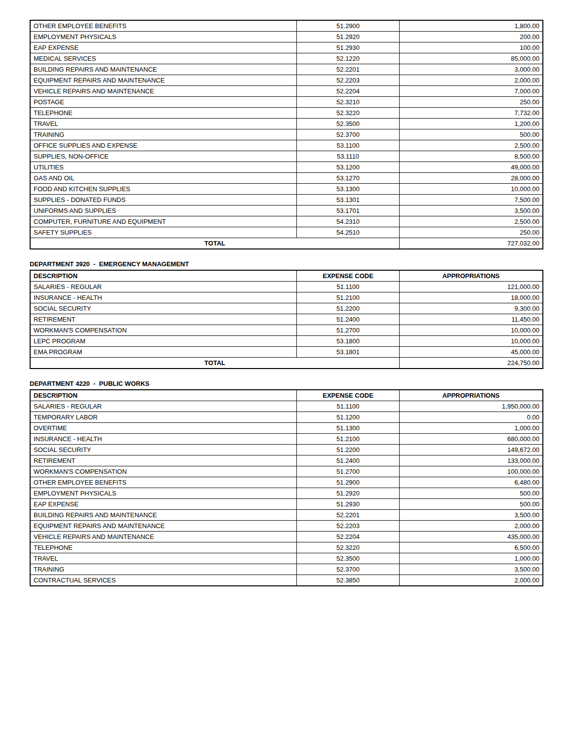| OTHER EMPLOYEE BENEFITS | 51.2900 | 1,800.00 |
| EMPLOYMENT PHYSICALS | 51.2920 | 200.00 |
| EAP EXPENSE | 51.2930 | 100.00 |
| MEDICAL SERVICES | 52.1220 | 85,000.00 |
| BUILDING REPAIRS AND MAINTENANCE | 52.2201 | 3,000.00 |
| EQUIPMENT REPAIRS AND MAINTENANCE | 52.2203 | 2,000.00 |
| VEHICLE REPAIRS AND MAINTENANCE | 52.2204 | 7,000.00 |
| POSTAGE | 52.3210 | 250.00 |
| TELEPHONE | 52.3220 | 7,732.00 |
| TRAVEL | 52.3500 | 1,200.00 |
| TRAINING | 52.3700 | 500.00 |
| OFFICE SUPPLIES AND EXPENSE | 53.1100 | 2,500.00 |
| SUPPLIES, NON-OFFICE | 53.1110 | 8,500.00 |
| UTILITIES | 53.1200 | 49,000.00 |
| GAS AND OIL | 53.1270 | 28,000.00 |
| FOOD AND KITCHEN SUPPLIES | 53.1300 | 10,000.00 |
| SUPPLIES - DONATED FUNDS | 53.1301 | 7,500.00 |
| UNIFORMS AND SUPPLIES | 53.1701 | 3,500.00 |
| COMPUTER, FURNITURE AND EQUIPMENT | 54.2310 | 2,500.00 |
| SAFETY SUPPLIES | 54.2510 | 250.00 |
| TOTAL | 727,032.00 |
DEPARTMENT 3920 - EMERGENCY MANAGEMENT
| DESCRIPTION | EXPENSE CODE | APPROPRIATIONS |
| --- | --- | --- |
| SALARIES - REGULAR | 51.1100 | 121,000.00 |
| INSURANCE - HEALTH | 51.2100 | 18,000.00 |
| SOCIAL SECURITY | 51.2200 | 9,300.00 |
| RETIREMENT | 51.2400 | 11,450.00 |
| WORKMAN'S COMPENSATION | 51.2700 | 10,000.00 |
| LEPC PROGRAM | 53.1800 | 10,000.00 |
| EMA PROGRAM | 53.1801 | 45,000.00 |
| TOTAL | 224,750.00 |
DEPARTMENT 4220 - PUBLIC WORKS
| DESCRIPTION | EXPENSE CODE | APPROPRIATIONS |
| --- | --- | --- |
| SALARIES - REGULAR | 51.1100 | 1,950,000.00 |
| TEMPORARY LABOR | 51.1200 | 0.00 |
| OVERTIME | 51.1300 | 1,000.00 |
| INSURANCE - HEALTH | 51.2100 | 680,000.00 |
| SOCIAL SECURITY | 51.2200 | 149,672.00 |
| RETIREMENT | 51.2400 | 133,000.00 |
| WORKMAN'S COMPENSATION | 51.2700 | 100,000.00 |
| OTHER EMPLOYEE BENEFITS | 51.2900 | 6,480.00 |
| EMPLOYMENT PHYSICALS | 51.2920 | 500.00 |
| EAP EXPENSE | 51.2930 | 500.00 |
| BUILDING REPAIRS AND MAINTENANCE | 52.2201 | 3,500.00 |
| EQUIPMENT REPAIRS AND MAINTENANCE | 52.2203 | 2,000.00 |
| VEHICLE REPAIRS AND MAINTENANCE | 52.2204 | 435,000.00 |
| TELEPHONE | 52.3220 | 6,500.00 |
| TRAVEL | 52.3500 | 1,000.00 |
| TRAINING | 52.3700 | 3,500.00 |
| CONTRACTUAL SERVICES | 52.3850 | 2,000.00 |